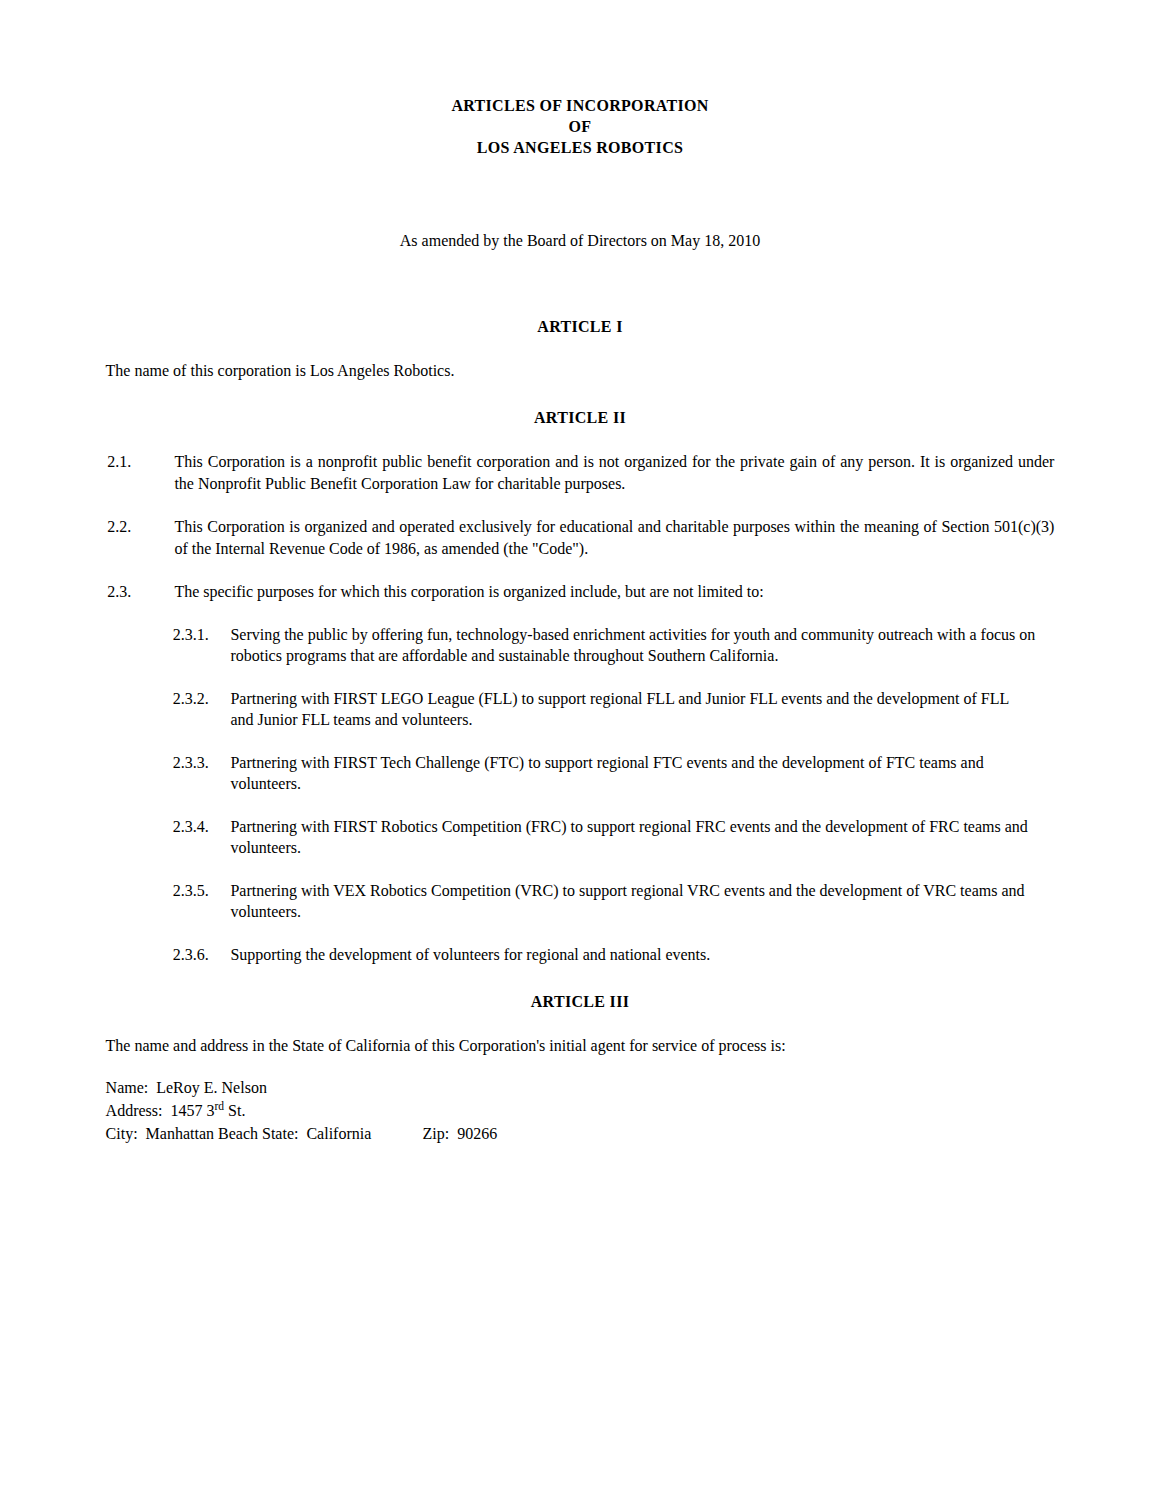ARTICLES OF INCORPORATION
OF
LOS ANGELES ROBOTICS
As amended by the Board of Directors on May 18, 2010
ARTICLE I
The name of this corporation is Los Angeles Robotics.
ARTICLE II
2.1.
This Corporation is a nonprofit public benefit corporation and is not organized for the private gain of any person. It is organized under the Nonprofit Public Benefit Corporation Law for charitable purposes.
2.2.
This Corporation is organized and operated exclusively for educational and charitable purposes within the meaning of Section 501(c)(3) of the Internal Revenue Code of 1986, as amended (the "Code").
2.3.
The specific purposes for which this corporation is organized include, but are not limited to:
2.3.1.
Serving the public by offering fun, technology-based enrichment activities for youth and community outreach with a focus on robotics programs that are affordable and sustainable throughout Southern California.
2.3.2.
Partnering with FIRST LEGO League (FLL) to support regional FLL and Junior FLL events and the development of FLL and Junior FLL teams and volunteers.
2.3.3.
Partnering with FIRST Tech Challenge (FTC) to support regional FTC events and the development of FTC teams and volunteers.
2.3.4.
Partnering with FIRST Robotics Competition (FRC) to support regional FRC events and the development of FRC teams and volunteers.
2.3.5.
Partnering with VEX Robotics Competition (VRC) to support regional VRC events and the development of VRC teams and volunteers.
2.3.6.
Supporting the development of volunteers for regional and national events.
ARTICLE III
The name and address in the State of California of this Corporation's initial agent for service of process is:
Name: LeRoy E. Nelson
Address: 1457 3rd St.
City: Manhattan Beach State: California Zip: 90266